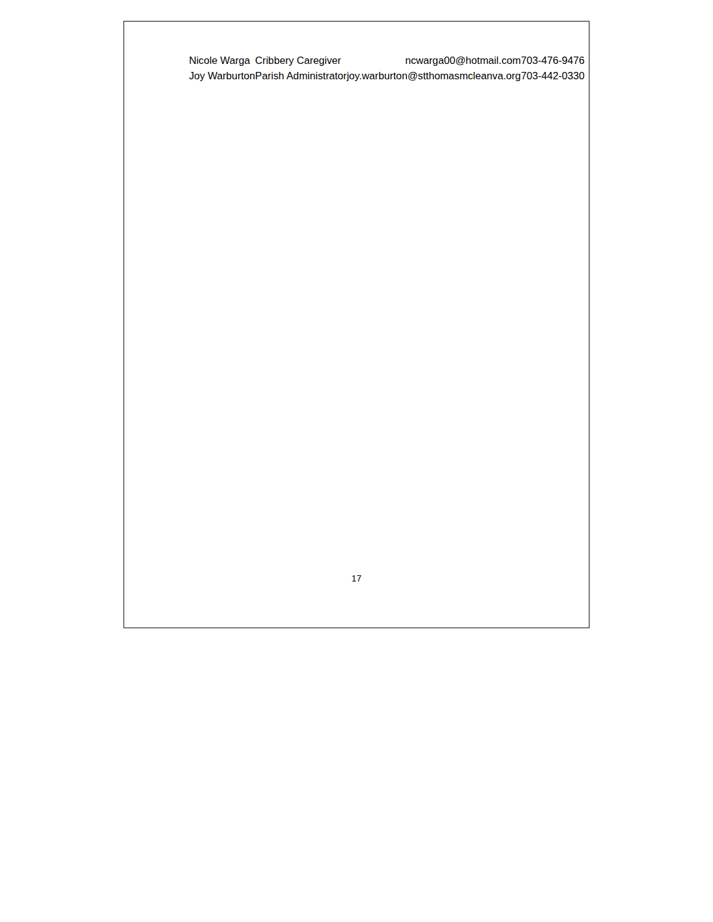| Nicole Warga | Cribbery Caregiver | ncwarga00@hotmail.com | 703-476-9476 |
| Joy Warburton | Parish Administrator | joy.warburton@stthomasmcleanva.org | 703-442-0330 |
17